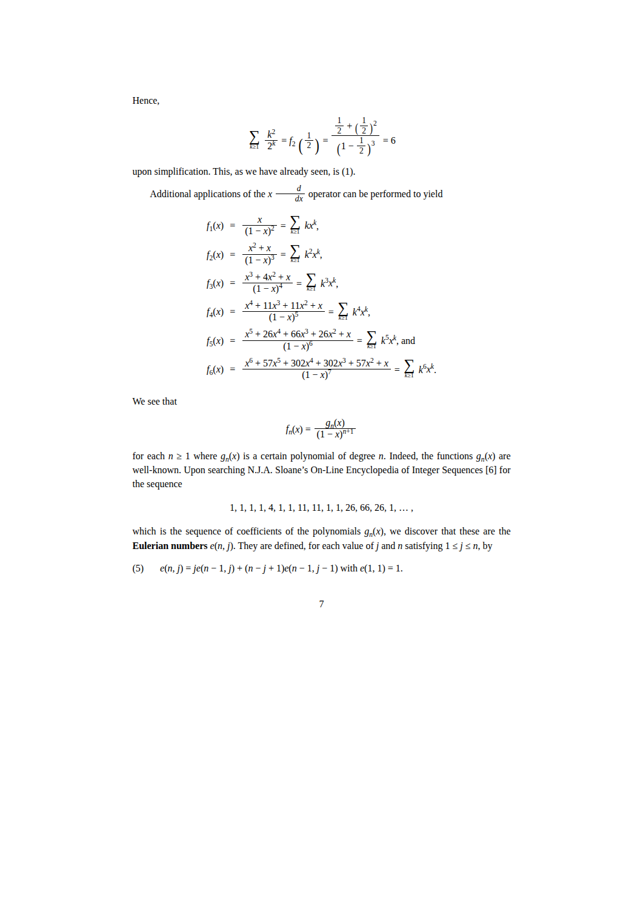Hence,
∑k≥1 k22k = f2 (12) = 12 + (12)2(1 − 12)3 = 6
upon simplification. This, as we have already seen, is (1).
Additional applications of the x ddx operator can be performed to yield
| f 1 ( x ) | = | x (1 − x ) 2 = ∑ k ≥1 kx k , |
| f 2 ( x ) | = | x 2 + x (1 − x ) 3 = ∑ k ≥1 k 2 x k , |
| f 3 ( x ) | = | x 3 + 4 x 2 + x (1 − x ) 4 = ∑ k ≥1 k 3 x k , |
| f 4 ( x ) | = | x 4 + 11 x 3 + 11 x 2 + x (1 − x ) 5 = ∑ k ≥1 k 4 x k , |
| f 5 ( x ) | = | x 5 + 26 x 4 + 66 x 3 + 26 x 2 + x (1 − x ) 6 = ∑ k ≥1 k 5 x k , and |
| f 6 ( x ) | = | x 6 + 57 x 5 + 302 x 4 + 302 x 3 + 57 x 2 + x (1 − x ) 7 = ∑ k ≥1 k 6 x k . |
We see that
fn(x) = gn(x)(1 − x)n+1
for each n ≥ 1 where gn(x) is a certain polynomial of degree n. Indeed, the functions gn(x) are well-known. Upon searching N.J.A. Sloane’s On-Line Encyclopedia of Integer Sequences [6] for the sequence
1, 1, 1, 1, 4, 1, 1, 11, 11, 1, 1, 26, 66, 26, 1, … ,
which is the sequence of coefficients of the polynomials gn(x), we discover that these are the Eulerian numbers e(n, j). They are defined, for each value of j and n satisfying 1 ≤ j ≤ n, by
(5) e(n, j) = je(n − 1, j) + (n − j + 1)e(n − 1, j − 1) with e(1, 1) = 1.
7